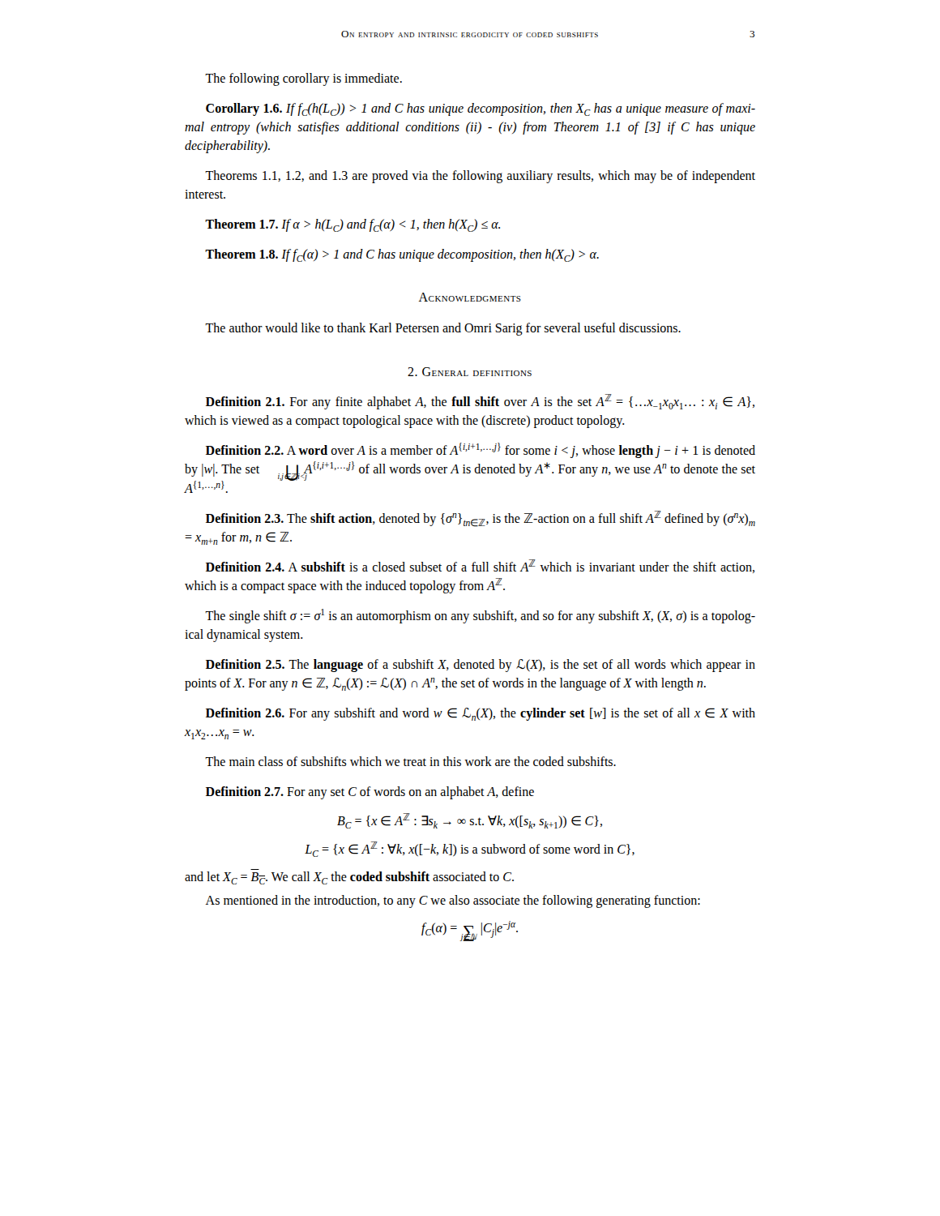On entropy and intrinsic ergodicity of coded subshifts 3
The following corollary is immediate.
Corollary 1.6. If fC(h(LC)) > 1 and C has unique decomposition, then XC has a unique measure of maximal entropy (which satisfies additional conditions (ii) - (iv) from Theorem 1.1 of [3] if C has unique decipherability).
Theorems 1.1, 1.2, and 1.3 are proved via the following auxiliary results, which may be of independent interest.
Theorem 1.7. If α > h(LC) and fC(α) < 1, then h(XC) ≤ α.
Theorem 1.8. If fC(α) > 1 and C has unique decomposition, then h(XC) > α.
Acknowledgments
The author would like to thank Karl Petersen and Omri Sarig for several useful discussions.
2. General definitions
Definition 2.1. For any finite alphabet A, the full shift over A is the set Aℤ = {…x−1x0x1… : xi ∈ A}, which is viewed as a compact topological space with the (discrete) product topology.
Definition 2.2. A word over A is a member of A{i,i+1,…,j} for some i < j, whose length j − i + 1 is denoted by |w|. The set ⋃i,j∈ℤ,i<j A{i,i+1,…,j} of all words over A is denoted by A∗. For any n, we use An to denote the set A{1,…,n}.
Definition 2.3. The shift action, denoted by {σn}tn∈ℤ, is the ℤ-action on a full shift Aℤ defined by (σnx)m = xm+n for m, n ∈ ℤ.
Definition 2.4. A subshift is a closed subset of a full shift Aℤ which is invariant under the shift action, which is a compact space with the induced topology from Aℤ.
The single shift σ := σ1 is an automorphism on any subshift, and so for any subshift X, (X, σ) is a topological dynamical system.
Definition 2.5. The language of a subshift X, denoted by ℒ(X), is the set of all words which appear in points of X. For any n ∈ ℤ, ℒn(X) := ℒ(X) ∩ An, the set of words in the language of X with length n.
Definition 2.6. For any subshift and word w ∈ ℒn(X), the cylinder set [w] is the set of all x ∈ X with x1x2…xn = w.
The main class of subshifts which we treat in this work are the coded subshifts.
Definition 2.7. For any set C of words on an alphabet A, define
BC = {x ∈ Aℤ : ∃sk → ∞ s.t. ∀k, x([sk, sk+1)) ∈ C},
LC = {x ∈ Aℤ : ∀k, x([−k, k]) is a subword of some word in C},
and let XC = BC. We call XC the coded subshift associated to C.
As mentioned in the introduction, to any C we also associate the following generating function:
fC(α) = ∑j∈ℕ |Cj|e−jα.